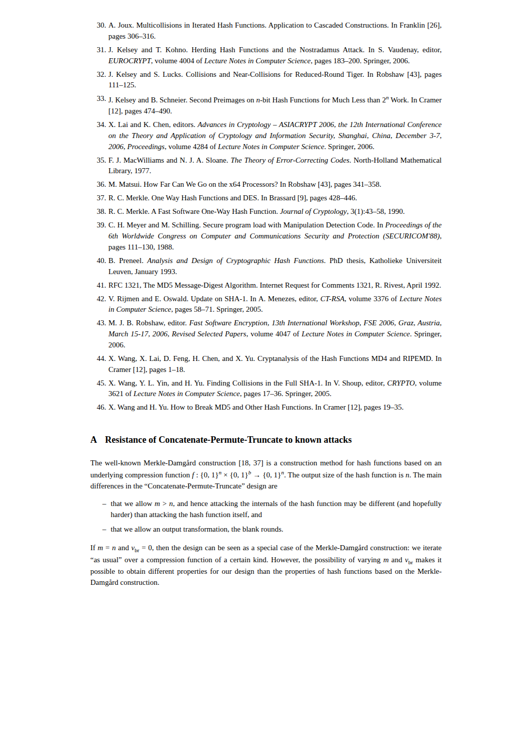30. A. Joux. Multicollisions in Iterated Hash Functions. Application to Cascaded Constructions. In Franklin [26], pages 306–316.
31. J. Kelsey and T. Kohno. Herding Hash Functions and the Nostradamus Attack. In S. Vaudenay, editor, EUROCRYPT, volume 4004 of Lecture Notes in Computer Science, pages 183–200. Springer, 2006.
32. J. Kelsey and S. Lucks. Collisions and Near-Collisions for Reduced-Round Tiger. In Robshaw [43], pages 111–125.
33. J. Kelsey and B. Schneier. Second Preimages on n-bit Hash Functions for Much Less than 2n Work. In Cramer [12], pages 474–490.
34. X. Lai and K. Chen, editors. Advances in Cryptology – ASIACRYPT 2006, the 12th International Conference on the Theory and Application of Cryptology and Information Security, Shanghai, China, December 3-7, 2006, Proceedings, volume 4284 of Lecture Notes in Computer Science. Springer, 2006.
35. F. J. MacWilliams and N. J. A. Sloane. The Theory of Error-Correcting Codes. North-Holland Mathematical Library, 1977.
36. M. Matsui. How Far Can We Go on the x64 Processors? In Robshaw [43], pages 341–358.
37. R. C. Merkle. One Way Hash Functions and DES. In Brassard [9], pages 428–446.
38. R. C. Merkle. A Fast Software One-Way Hash Function. Journal of Cryptology, 3(1):43–58, 1990.
39. C. H. Meyer and M. Schilling. Secure program load with Manipulation Detection Code. In Proceedings of the 6th Worldwide Congress on Computer and Communications Security and Protection (SECURICOM'88), pages 111–130, 1988.
40. B. Preneel. Analysis and Design of Cryptographic Hash Functions. PhD thesis, Katholieke Universiteit Leuven, January 1993.
41. RFC 1321, The MD5 Message-Digest Algorithm. Internet Request for Comments 1321, R. Rivest, April 1992.
42. V. Rijmen and E. Oswald. Update on SHA-1. In A. Menezes, editor, CT-RSA, volume 3376 of Lecture Notes in Computer Science, pages 58–71. Springer, 2005.
43. M. J. B. Robshaw, editor. Fast Software Encryption, 13th International Workshop, FSE 2006, Graz, Austria, March 15-17, 2006, Revised Selected Papers, volume 4047 of Lecture Notes in Computer Science. Springer, 2006.
44. X. Wang, X. Lai, D. Feng, H. Chen, and X. Yu. Cryptanalysis of the Hash Functions MD4 and RIPEMD. In Cramer [12], pages 1–18.
45. X. Wang, Y. L. Yin, and H. Yu. Finding Collisions in the Full SHA-1. In V. Shoup, editor, CRYPTO, volume 3621 of Lecture Notes in Computer Science, pages 17–36. Springer, 2005.
46. X. Wang and H. Yu. How to Break MD5 and Other Hash Functions. In Cramer [12], pages 19–35.
AResistance of Concatenate-Permute-Truncate to known attacks
The well-known Merkle-Damgård construction [18, 37] is a construction method for hash functions based on an underlying compression function f : {0, 1}n × {0, 1}b → {0, 1}n. The output size of the hash function is n. The main differences in the “Concatenate-Permute-Truncate” design are
that we allow m > n, and hence attacking the internals of the hash function may be different (and hopefully harder) than attacking the hash function itself, and
that we allow an output transformation, the blank rounds.
If m = n and νbr = 0, then the design can be seen as a special case of the Merkle-Damgård construction: we iterate “as usual” over a compression function of a certain kind. However, the possibility of varying m and νbr makes it possible to obtain different properties for our design than the properties of hash functions based on the Merkle-Damgård construction.